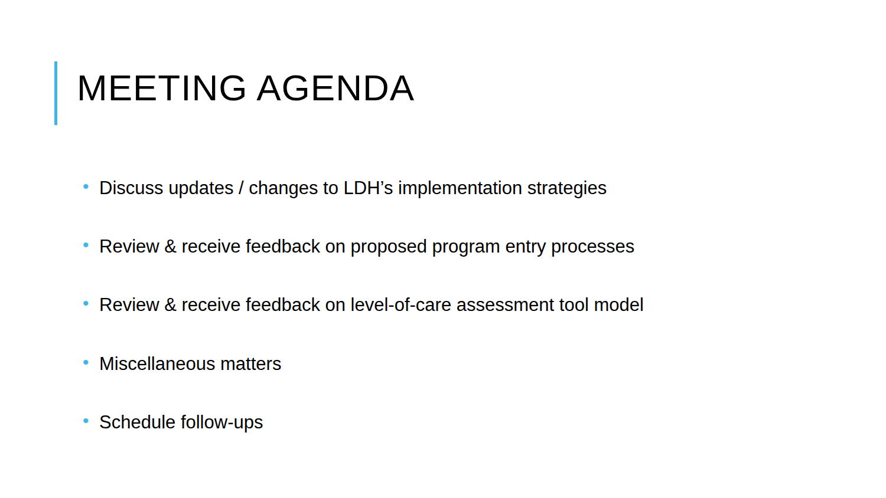Meeting Agenda
Discuss updates / changes to LDH’s implementation strategies
Review & receive feedback on proposed program entry processes
Review & receive feedback on level-of-care assessment tool model
Miscellaneous matters
Schedule follow-ups